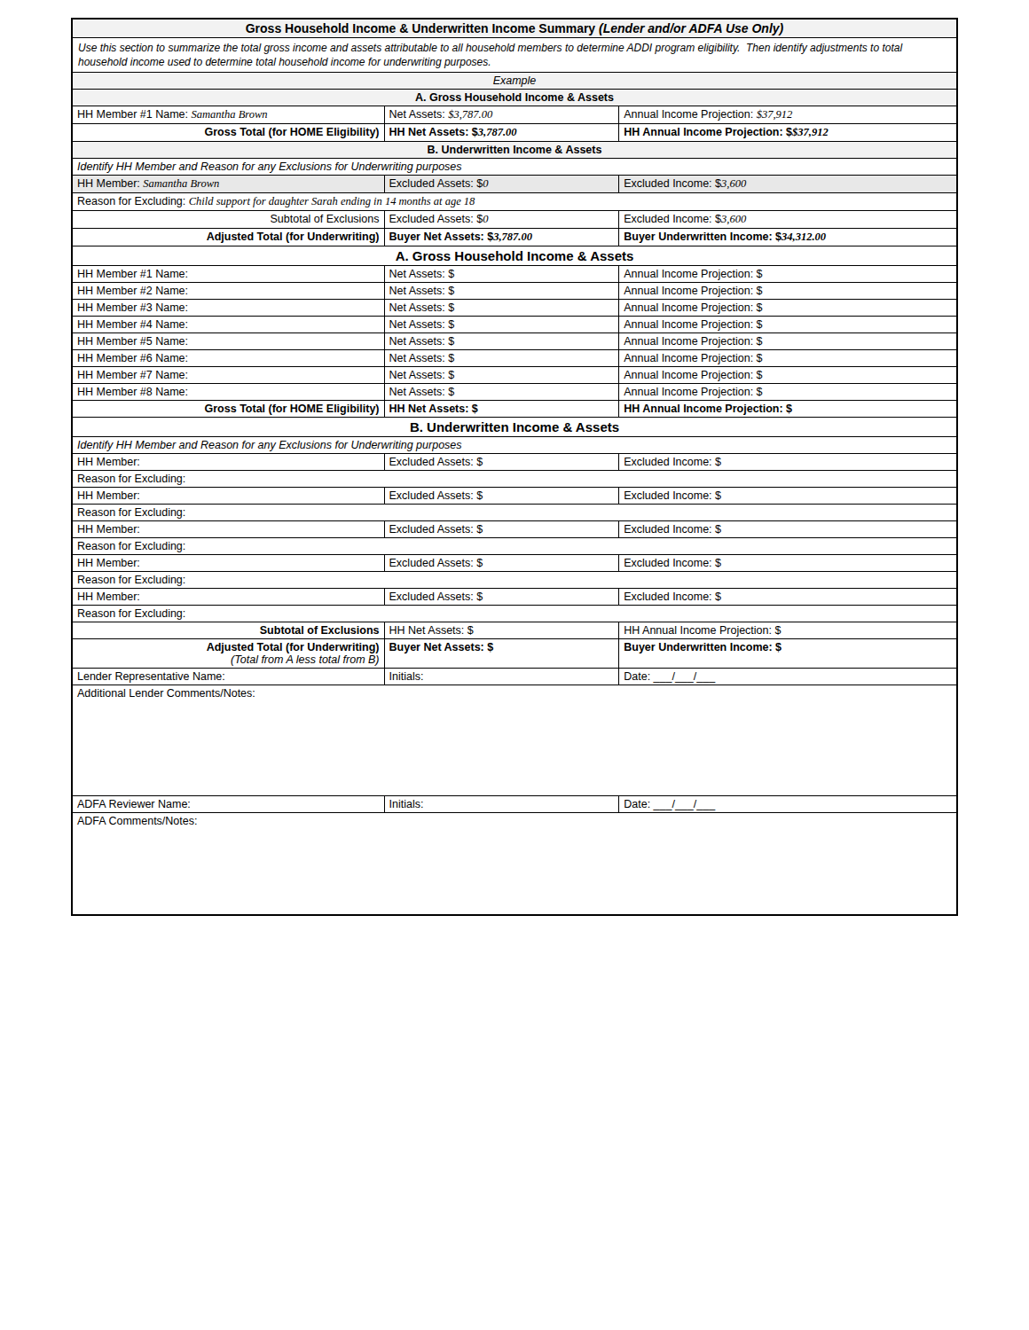| Gross Household Income & Underwritten Income Summary (Lender and/or ADFA Use Only) |
| Use this section to summarize the total gross income and assets attributable to all household members to determine ADDI program eligibility. Then identify adjustments to total household income used to determine total household income for underwriting purposes. |
| Example |
| A. Gross Household Income & Assets |
| HH Member #1 Name: Samantha Brown | Net Assets: $3,787.00 | Annual Income Projection: $37,912 |
| Gross Total (for HOME Eligibility) | HH Net Assets: $ 3,787.00 | HH Annual Income Projection: $ $37,912 |
| B. Underwritten Income & Assets |
| Identify HH Member and Reason for any Exclusions for Underwriting purposes |
| HH Member: Samantha Brown | Excluded Assets: $ 0 | Excluded Income: $ 3,600 |
| Reason for Excluding: Child support for daughter Sarah ending in 14 months at age 18 |
| Subtotal of Exclusions | Excluded Assets: $ 0 | Excluded Income: $ 3,600 |
| Adjusted Total (for Underwriting) | Buyer Net Assets: $ 3,787.00 | Buyer Underwritten Income: $ 34,312.00 |
| A. Gross Household Income & Assets |
| HH Member #1 Name: | Net Assets: $ | Annual Income Projection: $ |
| HH Member #2 Name: | Net Assets: $ | Annual Income Projection: $ |
| HH Member #3 Name: | Net Assets: $ | Annual Income Projection: $ |
| HH Member #4 Name: | Net Assets: $ | Annual Income Projection: $ |
| HH Member #5 Name: | Net Assets: $ | Annual Income Projection: $ |
| HH Member #6 Name: | Net Assets: $ | Annual Income Projection: $ |
| HH Member #7 Name: | Net Assets: $ | Annual Income Projection: $ |
| HH Member #8 Name: | Net Assets: $ | Annual Income Projection: $ |
| Gross Total (for HOME Eligibility) | HH Net Assets: $ | HH Annual Income Projection: $ |
| B. Underwritten Income & Assets |
| Identify HH Member and Reason for any Exclusions for Underwriting purposes |
| HH Member: | Excluded Assets: $ | Excluded Income: $ |
| Reason for Excluding: |
| HH Member: | Excluded Assets: $ | Excluded Income: $ |
| Reason for Excluding: |
| HH Member: | Excluded Assets: $ | Excluded Income: $ |
| Reason for Excluding: |
| HH Member: | Excluded Assets: $ | Excluded Income: $ |
| Reason for Excluding: |
| HH Member: | Excluded Assets: $ | Excluded Income: $ |
| Reason for Excluding: |
| Subtotal of Exclusions | HH Net Assets: $ | HH Annual Income Projection: $ |
| Adjusted Total (for Underwriting) (Total from A less total from B) | Buyer Net Assets: $ | Buyer Underwritten Income: $ |
| Lender Representative Name: | Initials: | Date: ___/___/___ |
| Additional Lender Comments/Notes: |
| ADFA Reviewer Name: | Initials: | Date: ___/___/___ |
| ADFA Comments/Notes: |